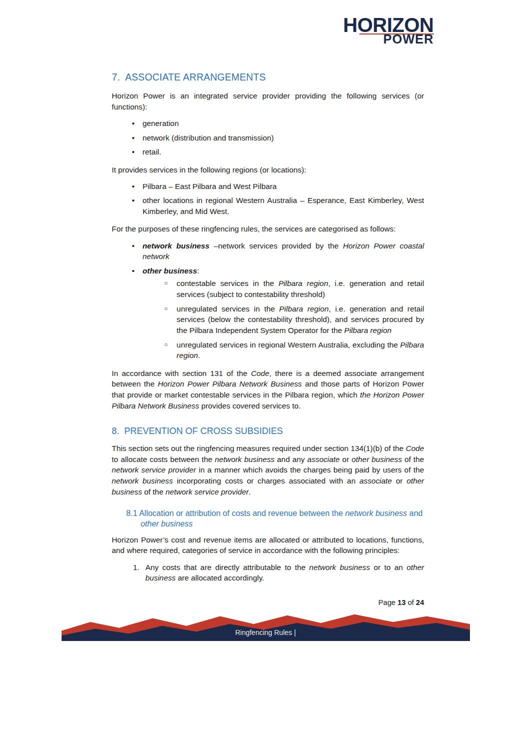HORIZON
POWER
7. ASSOCIATE ARRANGEMENTS
Horizon Power is an integrated service provider providing the following services (or functions):
generation
network (distribution and transmission)
retail.
It provides services in the following regions (or locations):
Pilbara – East Pilbara and West Pilbara
other locations in regional Western Australia – Esperance, East Kimberley, West Kimberley, and Mid West.
For the purposes of these ringfencing rules, the services are categorised as follows:
network business –network services provided by the Horizon Power coastal network
other business:
contestable services in the Pilbara region, i.e. generation and retail services (subject to contestability threshold)
unregulated services in the Pilbara region, i.e. generation and retail services (below the contestability threshold), and services procured by the Pilbara Independent System Operator for the Pilbara region
unregulated services in regional Western Australia, excluding the Pilbara region.
In accordance with section 131 of the Code, there is a deemed associate arrangement between the Horizon Power Pilbara Network Business and those parts of Horizon Power that provide or market contestable services in the Pilbara region, which the Horizon Power Pilbara Network Business provides covered services to.
8. PREVENTION OF CROSS SUBSIDIES
This section sets out the ringfencing measures required under section 134(1)(b) of the Code to allocate costs between the network business and any associate or other business of the network service provider in a manner which avoids the charges being paid by users of the network business incorporating costs or charges associated with an associate or other business of the network service provider.
8.1 Allocation or attribution of costs and revenue between the network business and other business
Horizon Power’s cost and revenue items are allocated or attributed to locations, functions, and where required, categories of service in accordance with the following principles:
Any costs that are directly attributable to the network business or to an other business are allocated accordingly.
Page 13 of 24
Ringfencing Rules |